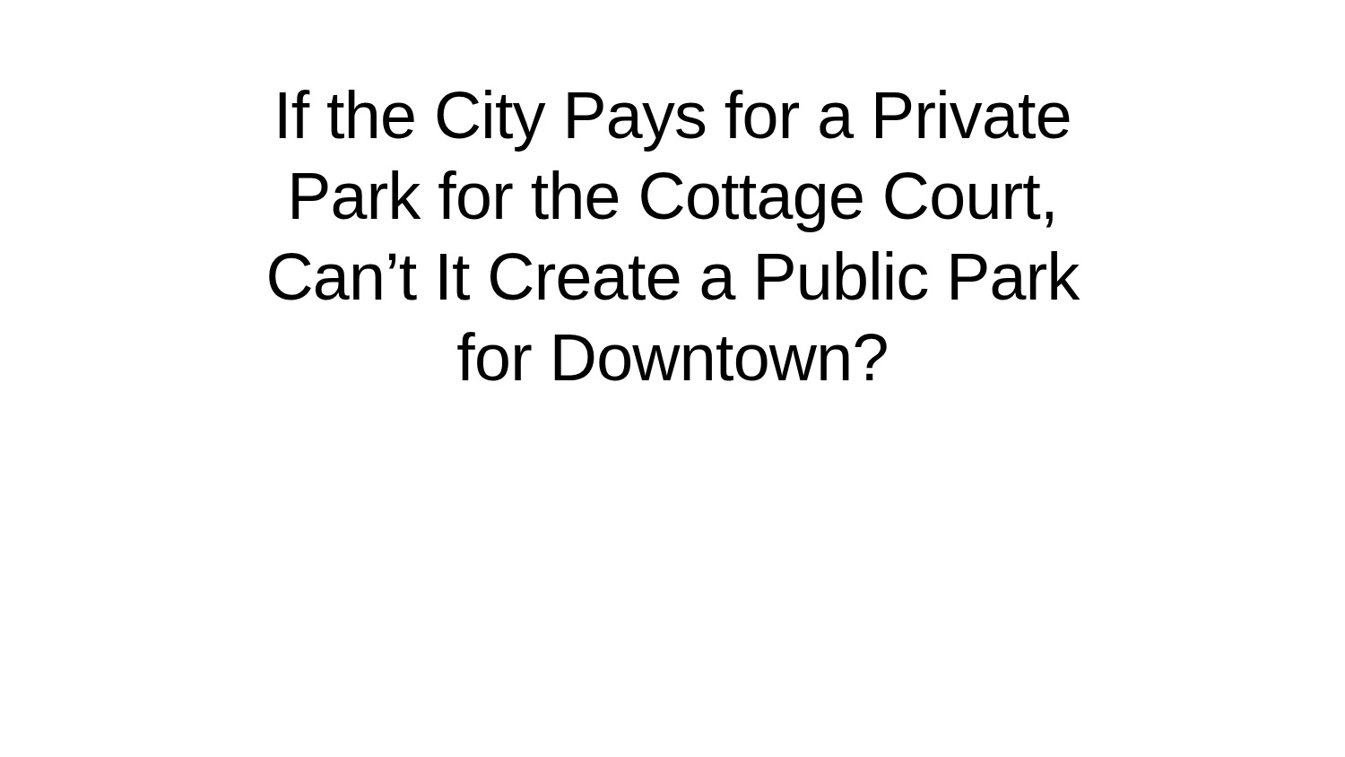If the City Pays for a Private Park for the Cottage Court, Can’t It Create a Public Park for Downtown?